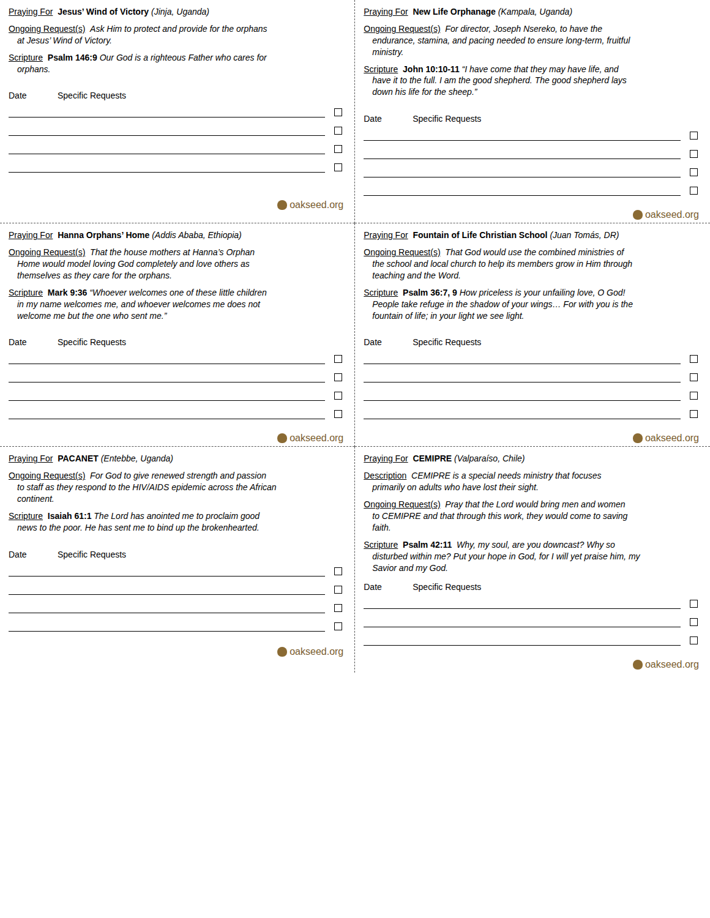| Praying For Jesus’ Wind of Victory (Jinja, Uganda) Ongoing Request(s) Ask Him to protect and provide for the orphans at Jesus’ Wind of Victory. Scripture Psalm 146:9 Our God is a righteous Father who cares for orphans. Date Specific Requests oakseed.org | | Praying For New Life Orphanage (Kampala, Uganda) Ongoing Request(s) For director, Joseph Nsereko, to have the endurance, stamina, and pacing needed to ensure long-term, fruitful ministry. Scripture John 10:10-11 “I have come that they may have life, and have it to the full. I am the good shepherd. The good shepherd lays down his life for the sheep.” Date Specific Requests oakseed.org |
| Praying For Hanna Orphans’ Home (Addis Ababa, Ethiopia) Ongoing Request(s) That the house mothers at Hanna’s Orphan Home would model loving God completely and love others as themselves as they care for the orphans. Scripture Mark 9:36 “Whoever welcomes one of these little children in my name welcomes me, and whoever welcomes me does not welcome me but the one who sent me.” Date Specific Requests oakseed.org | | Praying For Fountain of Life Christian School (Juan Tomás, DR) Ongoing Request(s) That God would use the combined ministries of the school and local church to help its members grow in Him through teaching and the Word. Scripture Psalm 36:7, 9 How priceless is your unfailing love, O God! People take refuge in the shadow of your wings… For with you is the fountain of life; in your light we see light. Date Specific Requests oakseed.org |
| Praying For PACANET (Entebbe, Uganda) Ongoing Request(s) For God to give renewed strength and passion to staff as they respond to the HIV/AIDS epidemic across the African continent. Scripture Isaiah 61:1 The Lord has anointed me to proclaim good news to the poor. He has sent me to bind up the brokenhearted. Date Specific Requests oakseed.org | | Praying For CEMIPRE (Valparaíso, Chile) Description CEMIPRE is a special needs ministry that focuses primarily on adults who have lost their sight. Ongoing Request(s) Pray that the Lord would bring men and women to CEMIPRE and that through this work, they would come to saving faith. Scripture Psalm 42:11 Why, my soul, are you downcast? Why so disturbed within me? Put your hope in God, for I will yet praise him, my Savior and my God. Date Specific Requests oakseed.org |